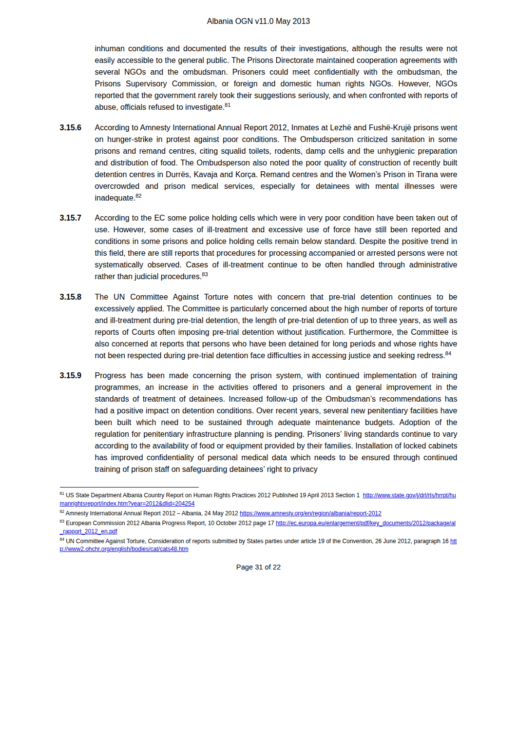Albania OGN v11.0 May 2013
inhuman conditions and documented the results of their investigations, although the results were not easily accessible to the general public. The Prisons Directorate maintained cooperation agreements with several NGOs and the ombudsman. Prisoners could meet confidentially with the ombudsman, the Prisons Supervisory Commission, or foreign and domestic human rights NGOs. However, NGOs reported that the government rarely took their suggestions seriously, and when confronted with reports of abuse, officials refused to investigate.81
3.15.6
According to Amnesty International Annual Report 2012, Inmates at Lezhë and Fushë-Krujë prisons went on hunger-strike in protest against poor conditions. The Ombudsperson criticized sanitation in some prisons and remand centres, citing squalid toilets, rodents, damp cells and the unhygienic preparation and distribution of food. The Ombudsperson also noted the poor quality of construction of recently built detention centres in Durrës, Kavaja and Korça. Remand centres and the Women’s Prison in Tirana were overcrowded and prison medical services, especially for detainees with mental illnesses were inadequate.82
3.15.7
According to the EC some police holding cells which were in very poor condition have been taken out of use. However, some cases of ill-treatment and excessive use of force have still been reported and conditions in some prisons and police holding cells remain below standard. Despite the positive trend in this field, there are still reports that procedures for processing accompanied or arrested persons were not systematically observed. Cases of ill-treatment continue to be often handled through administrative rather than judicial procedures.83
3.15.8
The UN Committee Against Torture notes with concern that pre-trial detention continues to be excessively applied. The Committee is particularly concerned about the high number of reports of torture and ill-treatment during pre-trial detention, the length of pre-trial detention of up to three years, as well as reports of Courts often imposing pre-trial detention without justification. Furthermore, the Committee is also concerned at reports that persons who have been detained for long periods and whose rights have not been respected during pre-trial detention face difficulties in accessing justice and seeking redress.84
3.15.9
Progress has been made concerning the prison system, with continued implementation of training programmes, an increase in the activities offered to prisoners and a general improvement in the standards of treatment of detainees. Increased follow-up of the Ombudsman’s recommendations has had a positive impact on detention conditions. Over recent years, several new penitentiary facilities have been built which need to be sustained through adequate maintenance budgets. Adoption of the regulation for penitentiary infrastructure planning is pending. Prisoners’ living standards continue to vary according to the availability of food or equipment provided by their families. Installation of locked cabinets has improved confidentiality of personal medical data which needs to be ensured through continued training of prison staff on safeguarding detainees’ right to privacy
81 US State Department Albania Country Report on Human Rights Practices 2012 Published 19 April 2013 Section 1 http://www.state.gov/j/drl/rls/hrrpt/humanrightsreport/index.htm?year=2012&dlid=204254
82 Amnesty International Annual Report 2012 – Albania, 24 May 2012 https://www.amnesty.org/en/region/albania/report-2012
83 European Commission 2012 Albania Progress Report, 10 October 2012 page 17 http://ec.europa.eu/enlargement/pdf/key_documents/2012/package/al_rapport_2012_en.pdf
84 UN Committee Against Torture, Consideration of reports submitted by States parties under article 19 of the Convention, 26 June 2012, paragraph 16 http://www2.ohchr.org/english/bodies/cat/cats48.htm
Page 31 of 22